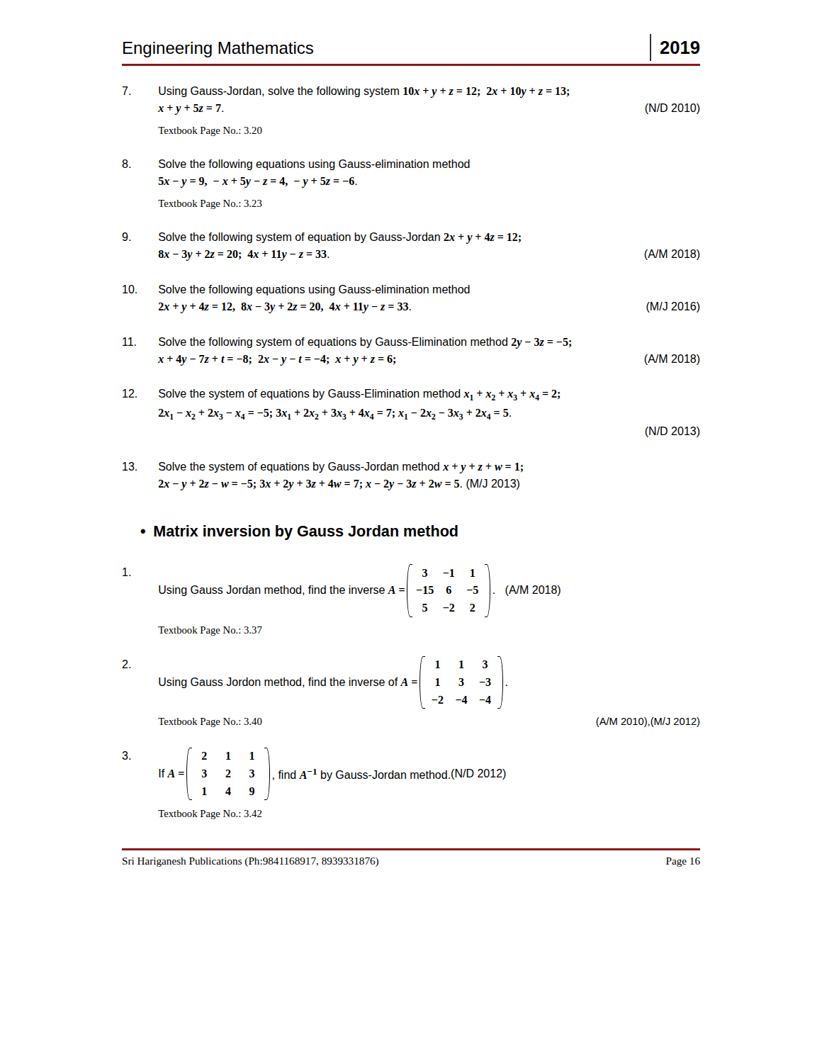Engineering Mathematics
2019
7.
Using Gauss-Jordan, solve the following system 10x + y + z = 12; 2x + 10y + z = 13;
x + y + 5z = 7. (N/D 2010)
Textbook Page No.: 3.20
8.
Solve the following equations using Gauss-elimination method
5x − y = 9, − x + 5y − z = 4, − y + 5z = −6.
Textbook Page No.: 3.23
9.
Solve the following system of equation by Gauss-Jordan 2x + y + 4z = 12;
8x − 3y + 2z = 20; 4x + 11y − z = 33. (A/M 2018)
10.
Solve the following equations using Gauss-elimination method
2x + y + 4z = 12, 8x − 3y + 2z = 20, 4x + 11y − z = 33. (M/J 2016)
11.
Solve the following system of equations by Gauss-Elimination method 2y − 3z = −5;
x + 4y − 7z + t = −8; 2x − y − t = −4; x + y + z = 6; (A/M 2018)
12.
Solve the system of equations by Gauss-Elimination method x1 + x2 + x3 + x4 = 2;
2x1 − x2 + 2x3 − x4 = −5; 3x1 + 2x2 + 3x3 + 4x4 = 7; x1 − 2x2 − 3x3 + 2x4 = 5.
(N/D 2013)
13.
Solve the system of equations by Gauss-Jordan method x + y + z + w = 1;
2x − y + 2z − w = −5; 3x + 2y + 3z + 4w = 7; x − 2y − 3z + 2w = 5. (M/J 2013)
Matrix inversion by Gauss Jordan method
1.
Using Gauss Jordan method, find the inverse A = 3−155 −16−2 1−52 . (A/M 2018)
Textbook Page No.: 3.37
2.
Using Gauss Jordon method, find the inverse of A = 11−2 13−4 3−3−4 .
Textbook Page No.: 3.40 (A/M 2010),(M/J 2012)
3.
If A = 231 124 139 , find A−1 by Gauss-Jordan method. (N/D 2012)
Textbook Page No.: 3.42
Sri Hariganesh Publications (Ph:9841168917, 8939331876) Page 16